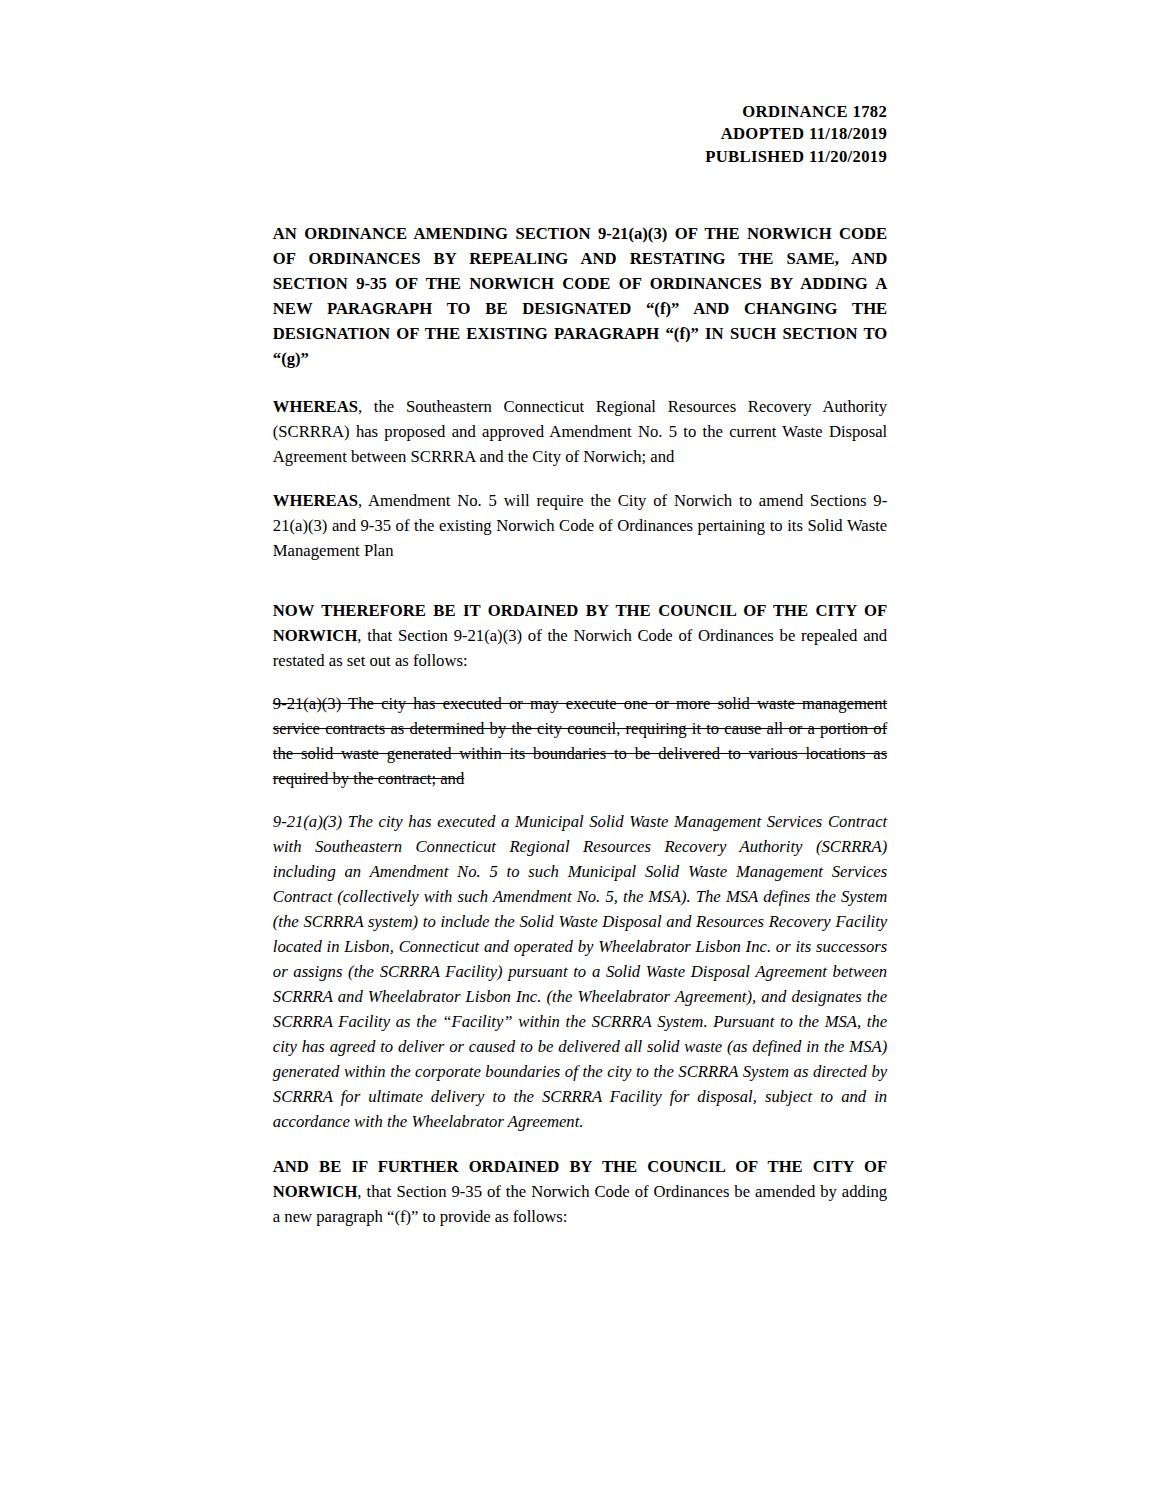ORDINANCE 1782
ADOPTED 11/18/2019
PUBLISHED 11/20/2019
AN ORDINANCE AMENDING SECTION 9-21(a)(3) OF THE NORWICH CODE OF ORDINANCES BY REPEALING AND RESTATING THE SAME, AND SECTION 9-35 OF THE NORWICH CODE OF ORDINANCES BY ADDING A NEW PARAGRAPH TO BE DESIGNATED “(f)” AND CHANGING THE DESIGNATION OF THE EXISTING PARAGRAPH “(f)” IN SUCH SECTION TO “(g)”
WHEREAS, the Southeastern Connecticut Regional Resources Recovery Authority (SCRRRA) has proposed and approved Amendment No. 5 to the current Waste Disposal Agreement between SCRRRA and the City of Norwich; and
WHEREAS, Amendment No. 5 will require the City of Norwich to amend Sections 9-21(a)(3) and 9-35 of the existing Norwich Code of Ordinances pertaining to its Solid Waste Management Plan
NOW THEREFORE BE IT ORDAINED BY THE COUNCIL OF THE CITY OF NORWICH, that Section 9-21(a)(3) of the Norwich Code of Ordinances be repealed and restated as set out as follows:
9-21(a)(3) The city has executed or may execute one or more solid waste management service contracts as determined by the city council, requiring it to cause all or a portion of the solid waste generated within its boundaries to be delivered to various locations as required by the contract; and
9-21(a)(3) The city has executed a Municipal Solid Waste Management Services Contract with Southeastern Connecticut Regional Resources Recovery Authority (SCRRRA) including an Amendment No. 5 to such Municipal Solid Waste Management Services Contract (collectively with such Amendment No. 5, the MSA). The MSA defines the System (the SCRRRA system) to include the Solid Waste Disposal and Resources Recovery Facility located in Lisbon, Connecticut and operated by Wheelabrator Lisbon Inc. or its successors or assigns (the SCRRRA Facility) pursuant to a Solid Waste Disposal Agreement between SCRRRA and Wheelabrator Lisbon Inc. (the Wheelabrator Agreement), and designates the SCRRRA Facility as the “Facility” within the SCRRRA System. Pursuant to the MSA, the city has agreed to deliver or caused to be delivered all solid waste (as defined in the MSA) generated within the corporate boundaries of the city to the SCRRRA System as directed by SCRRRA for ultimate delivery to the SCRRRA Facility for disposal, subject to and in accordance with the Wheelabrator Agreement.
AND BE IF FURTHER ORDAINED BY THE COUNCIL OF THE CITY OF NORWICH, that Section 9-35 of the Norwich Code of Ordinances be amended by adding a new paragraph “(f)” to provide as follows: